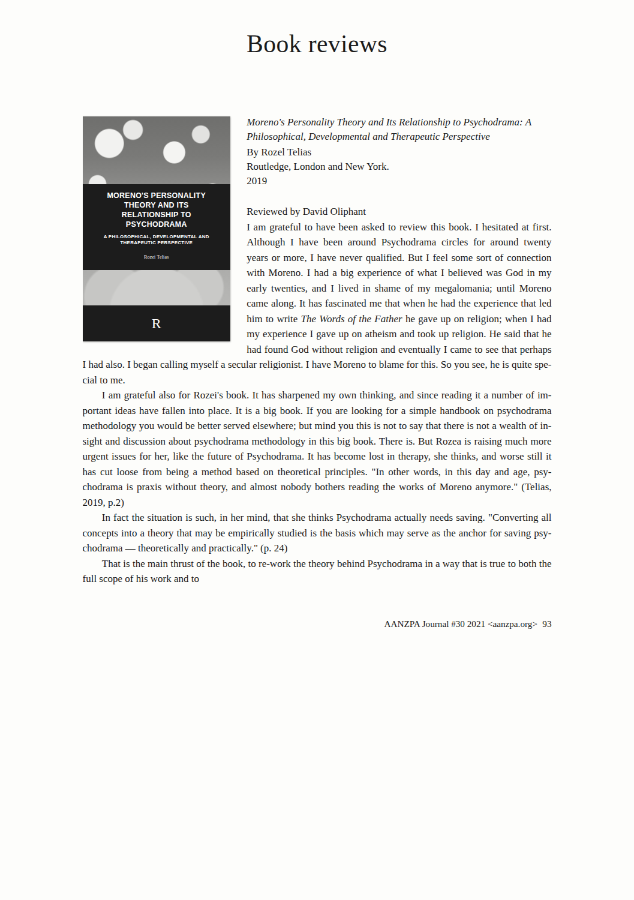Book reviews
Moreno's Personality
Theory and Its
Relationship to
Psychodrama
A Philosophical, Developmental and
Therapeutic Perspective
Rozei Telias
R
Moreno's Personality Theory and Its Relationship to Psychodrama: A Philosophical, Developmental and Therapeutic Perspective
By Rozel Telias
Routledge, London and New York.
2019
Reviewed by David Oliphant
I am grateful to have been asked to review this book. I hesitated at first. Although I have been around Psychodrama circles for around twenty years or more, I have never qualified. But I feel some sort of connection with Moreno. I had a big experience of what I believed was God in my early twenties, and I lived in shame of my megalomania; until Moreno came along. It has fascinated me that when he had the experience that led him to write The Words of the Father he gave up on religion; when I had my experience I gave up on atheism and took up religion. He said that he had found God without religion and eventually I came to see that perhaps I had also. I began calling myself a secular religionist. I have Moreno to blame for this. So you see, he is quite special to me.
I am grateful also for Rozei's book. It has sharpened my own thinking, and since reading it a number of important ideas have fallen into place. It is a big book. If you are looking for a simple handbook on psychodrama methodology you would be better served elsewhere; but mind you this is not to say that there is not a wealth of insight and discussion about psychodrama methodology in this big book. There is. But Rozea is raising much more urgent issues for her, like the future of Psychodrama. It has become lost in therapy, she thinks, and worse still it has cut loose from being a method based on theoretical principles. "In other words, in this day and age, psychodrama is praxis without theory, and almost nobody bothers reading the works of Moreno anymore." (Telias, 2019, p.2)
In fact the situation is such, in her mind, that she thinks Psychodrama actually needs saving. "Converting all concepts into a theory that may be empirically studied is the basis which may serve as the anchor for saving psychodrama — theoretically and practically." (p. 24)
That is the main thrust of the book, to re-work the theory behind Psychodrama in a way that is true to both the full scope of his work and to
AANZPA Journal #30 2021 <aanzpa.org>93